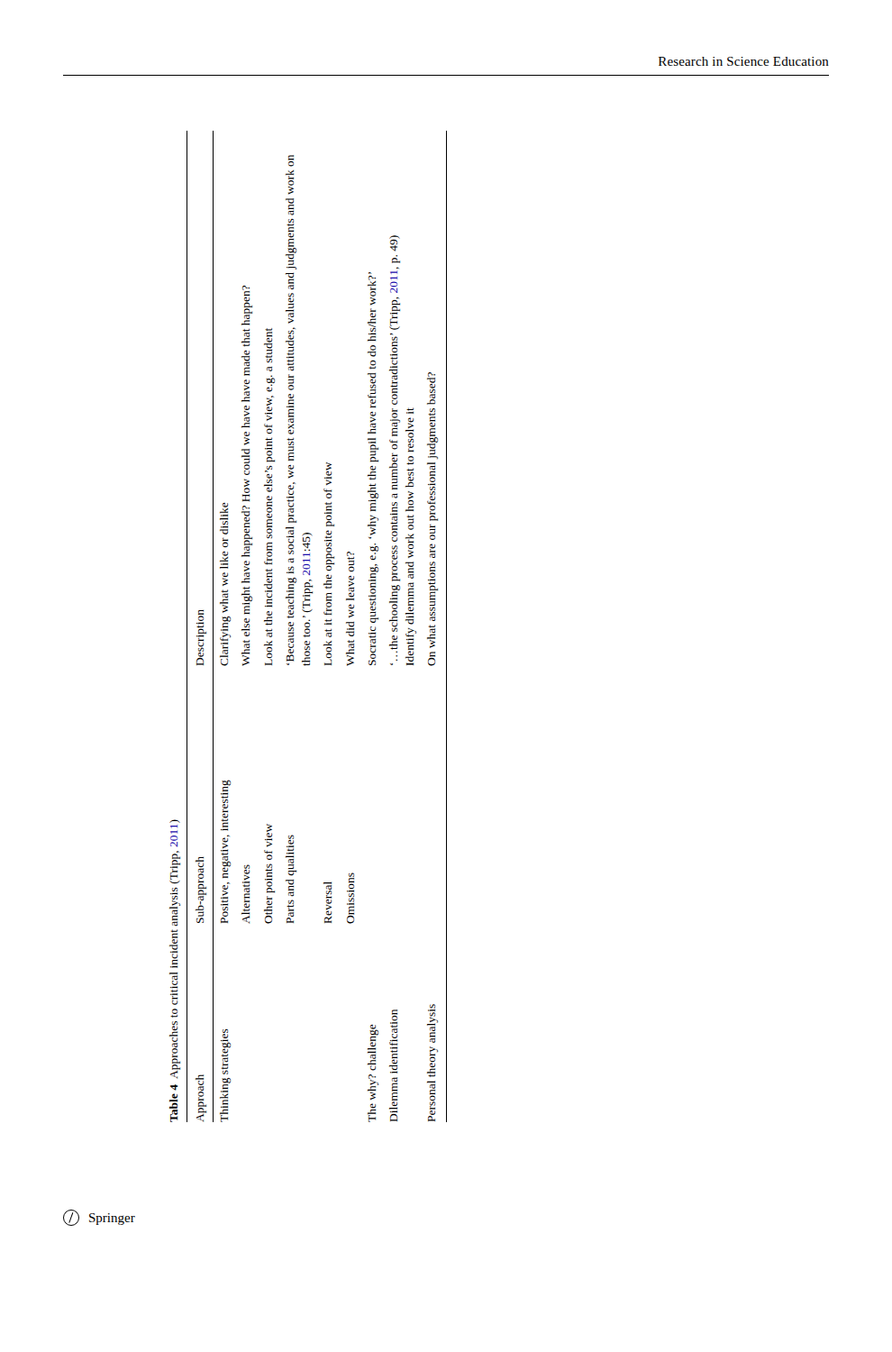Research in Science Education
Table 4 Approaches to critical incident analysis (Tripp, 2011 )
| Approach | Sub-approach | Description |
| --- | --- | --- |
| Thinking strategies | Positive, negative, interesting | Clarifying what we like or dislike |
| | Alternatives | What else might have happened? How could we have have made that happen? |
| | Other points of view | Look at the incident from someone else’s point of view, e.g. a student |
| | Parts and qualities | ‘Because teaching is a social practice, we must examine our attitudes, values and judgments and work on those too.’ (Tripp, 2011 :45) |
| | Reversal | Look at it from the opposite point of view |
| | Omissions | What did we leave out? |
| The why? challenge | | Socratic questioning, e.g. ‘why might the pupil have refused to do his/her work?’ |
| Dilemma identification | | ‘…the schooling process contains a number of major contradictions’ (Tripp, 2011 , p. 49) Identify dilemma and work out how best to resolve it |
| Personal theory analysis | | On what assumptions are our professional judgments based? |
Springer